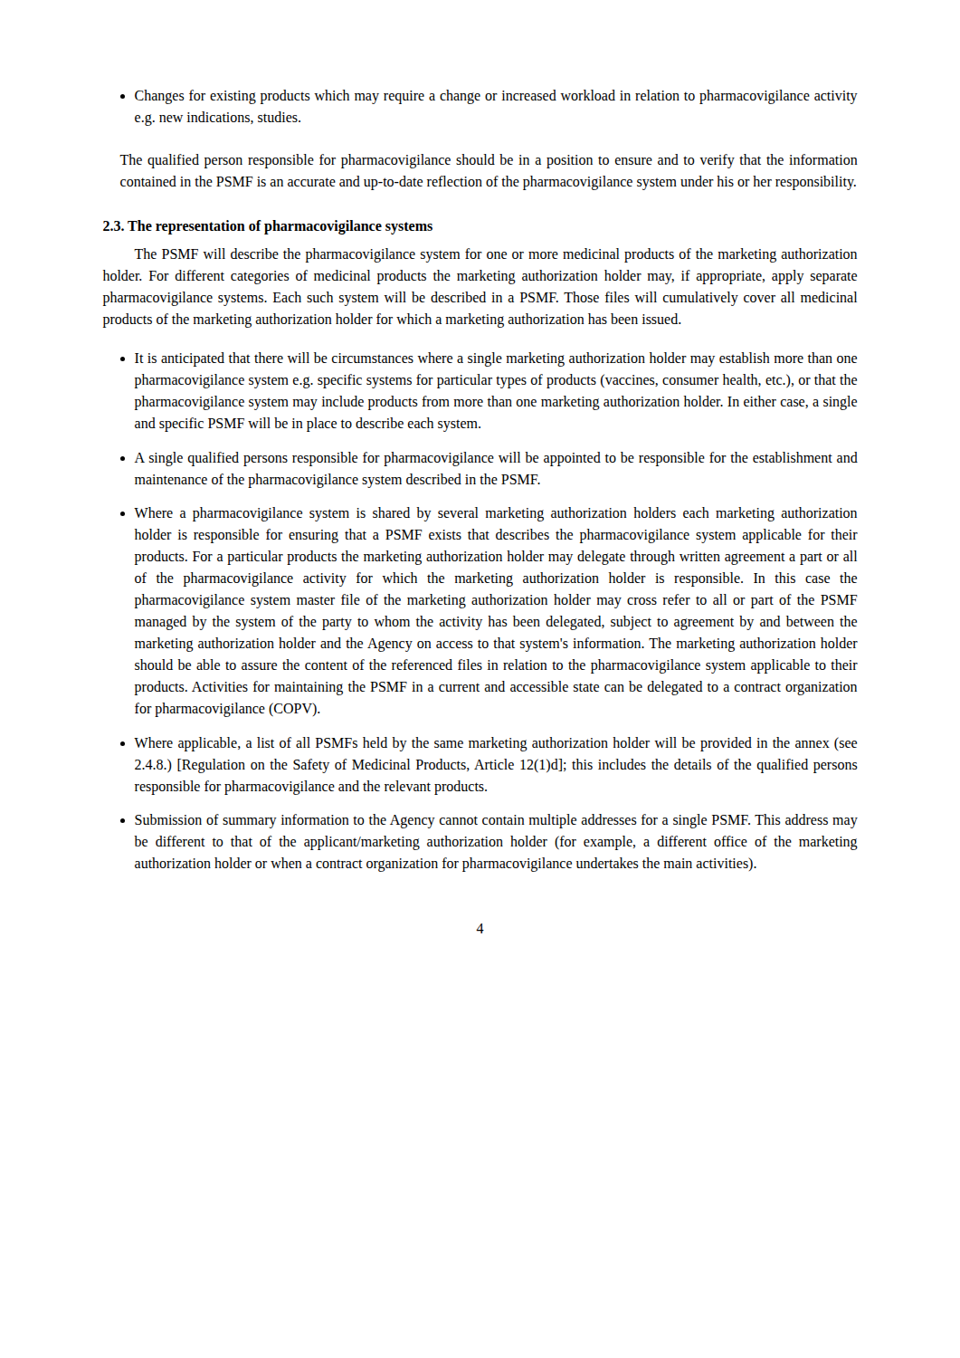Changes for existing products which may require a change or increased workload in relation to pharmacovigilance activity e.g. new indications, studies.
The qualified person responsible for pharmacovigilance should be in a position to ensure and to verify that the information contained in the PSMF is an accurate and up-to-date reflection of the pharmacovigilance system under his or her responsibility.
2.3. The representation of pharmacovigilance systems
The PSMF will describe the pharmacovigilance system for one or more medicinal products of the marketing authorization holder. For different categories of medicinal products the marketing authorization holder may, if appropriate, apply separate pharmacovigilance systems. Each such system will be described in a PSMF. Those files will cumulatively cover all medicinal products of the marketing authorization holder for which a marketing authorization has been issued.
It is anticipated that there will be circumstances where a single marketing authorization holder may establish more than one pharmacovigilance system e.g. specific systems for particular types of products (vaccines, consumer health, etc.), or that the pharmacovigilance system may include products from more than one marketing authorization holder. In either case, a single and specific PSMF will be in place to describe each system.
A single qualified persons responsible for pharmacovigilance will be appointed to be responsible for the establishment and maintenance of the pharmacovigilance system described in the PSMF.
Where a pharmacovigilance system is shared by several marketing authorization holders each marketing authorization holder is responsible for ensuring that a PSMF exists that describes the pharmacovigilance system applicable for their products. For a particular products the marketing authorization holder may delegate through written agreement a part or all of the pharmacovigilance activity for which the marketing authorization holder is responsible. In this case the pharmacovigilance system master file of the marketing authorization holder may cross refer to all or part of the PSMF managed by the system of the party to whom the activity has been delegated, subject to agreement by and between the marketing authorization holder and the Agency on access to that system's information. The marketing authorization holder should be able to assure the content of the referenced files in relation to the pharmacovigilance system applicable to their products. Activities for maintaining the PSMF in a current and accessible state can be delegated to a contract organization for pharmacovigilance (COPV).
Where applicable, a list of all PSMFs held by the same marketing authorization holder will be provided in the annex (see 2.4.8.) [Regulation on the Safety of Medicinal Products, Article 12(1)d]; this includes the details of the qualified persons responsible for pharmacovigilance and the relevant products.
Submission of summary information to the Agency cannot contain multiple addresses for a single PSMF. This address may be different to that of the applicant/marketing authorization holder (for example, a different office of the marketing authorization holder or when a contract organization for pharmacovigilance undertakes the main activities).
4